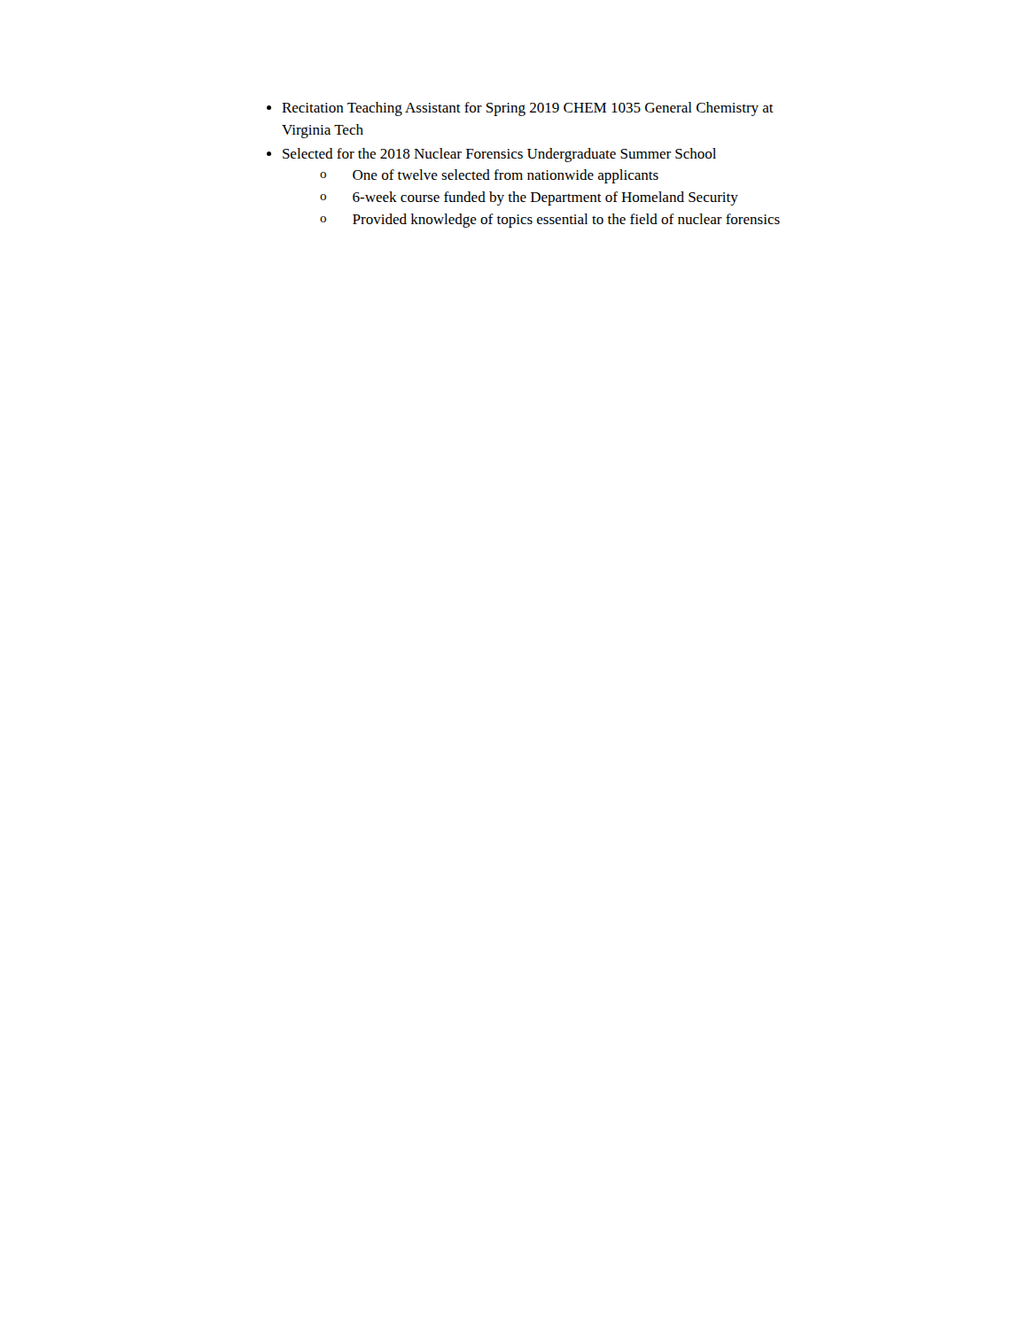Recitation Teaching Assistant for Spring 2019 CHEM 1035 General Chemistry at Virginia Tech
Selected for the 2018 Nuclear Forensics Undergraduate Summer School
One of twelve selected from nationwide applicants
6-week course funded by the Department of Homeland Security
Provided knowledge of topics essential to the field of nuclear forensics